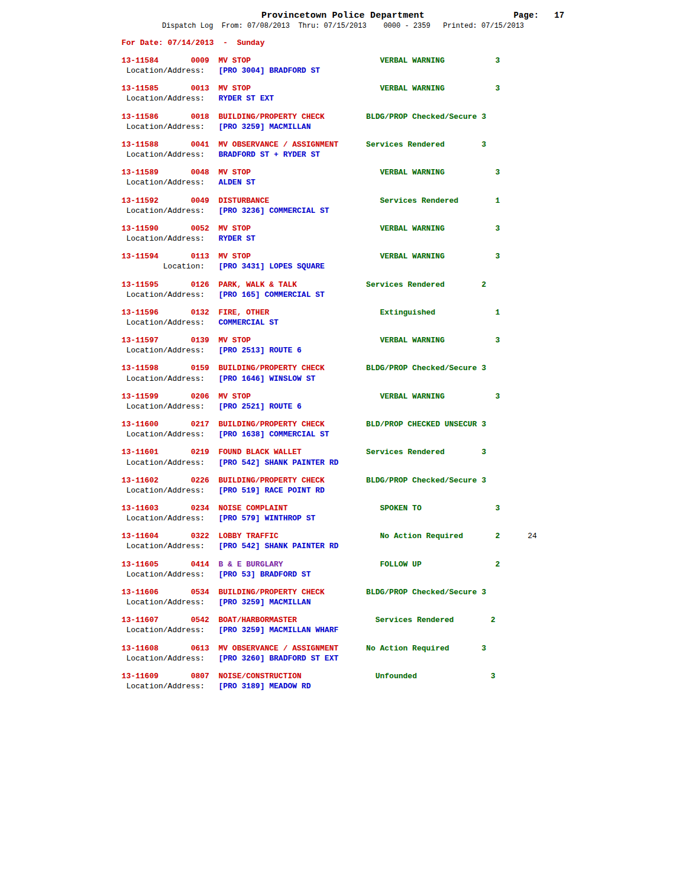Provincetown Police DepartmentPage: 17
Dispatch Log From: 07/08/2013 Thru: 07/15/2013 0000 - 2359 Printed: 07/15/2013
For Date: 07/14/2013 - Sunday
13-11584 0009 MV STOP VERBAL WARNING 3
Location/Address: [PRO 3004] BRADFORD ST
13-11585 0013 MV STOP VERBAL WARNING 3
Location/Address: RYDER ST EXT
13-11586 0018 BUILDING/PROPERTY CHECK BLDG/PROP Checked/Secure 3
Location/Address: [PRO 3259] MACMILLAN
13-11588 0041 MV OBSERVANCE / ASSIGNMENT Services Rendered 3
Location/Address: BRADFORD ST + RYDER ST
13-11589 0048 MV STOP VERBAL WARNING 3
Location/Address: ALDEN ST
13-11592 0049 DISTURBANCE Services Rendered 1
Location/Address: [PRO 3236] COMMERCIAL ST
13-11590 0052 MV STOP VERBAL WARNING 3
Location/Address: RYDER ST
13-11594 0113 MV STOP VERBAL WARNING 3
Location: [PRO 3431] LOPES SQUARE
13-11595 0126 PARK, WALK & TALK Services Rendered 2
Location/Address: [PRO 165] COMMERCIAL ST
13-11596 0132 FIRE, OTHER Extinguished 1
Location/Address: COMMERCIAL ST
13-11597 0139 MV STOP VERBAL WARNING 3
Location/Address: [PRO 2513] ROUTE 6
13-11598 0159 BUILDING/PROPERTY CHECK BLDG/PROP Checked/Secure 3
Location/Address: [PRO 1646] WINSLOW ST
13-11599 0206 MV STOP VERBAL WARNING 3
Location/Address: [PRO 2521] ROUTE 6
13-11600 0217 BUILDING/PROPERTY CHECK BLD/PROP CHECKED UNSECUR 3
Location/Address: [PRO 1638] COMMERCIAL ST
13-11601 0219 FOUND BLACK WALLET Services Rendered 3
Location/Address: [PRO 542] SHANK PAINTER RD
13-11602 0226 BUILDING/PROPERTY CHECK BLDG/PROP Checked/Secure 3
Location/Address: [PRO 519] RACE POINT RD
13-11603 0234 NOISE COMPLAINT SPOKEN TO 3
Location/Address: [PRO 579] WINTHROP ST
13-11604 0322 LOBBY TRAFFIC No Action Required 2 24
Location/Address: [PRO 542] SHANK PAINTER RD
13-11605 0414 B & E BURGLARY FOLLOW UP 2
Location/Address: [PRO 53] BRADFORD ST
13-11606 0534 BUILDING/PROPERTY CHECK BLDG/PROP Checked/Secure 3
Location/Address: [PRO 3259] MACMILLAN
13-11607 0542 BOAT/HARBORMASTER Services Rendered 2
Location/Address: [PRO 3259] MACMILLAN WHARF
13-11608 0613 MV OBSERVANCE / ASSIGNMENT No Action Required 3
Location/Address: [PRO 3260] BRADFORD ST EXT
13-11609 0807 NOISE/CONSTRUCTION Unfounded 3
Location/Address: [PRO 3189] MEADOW RD